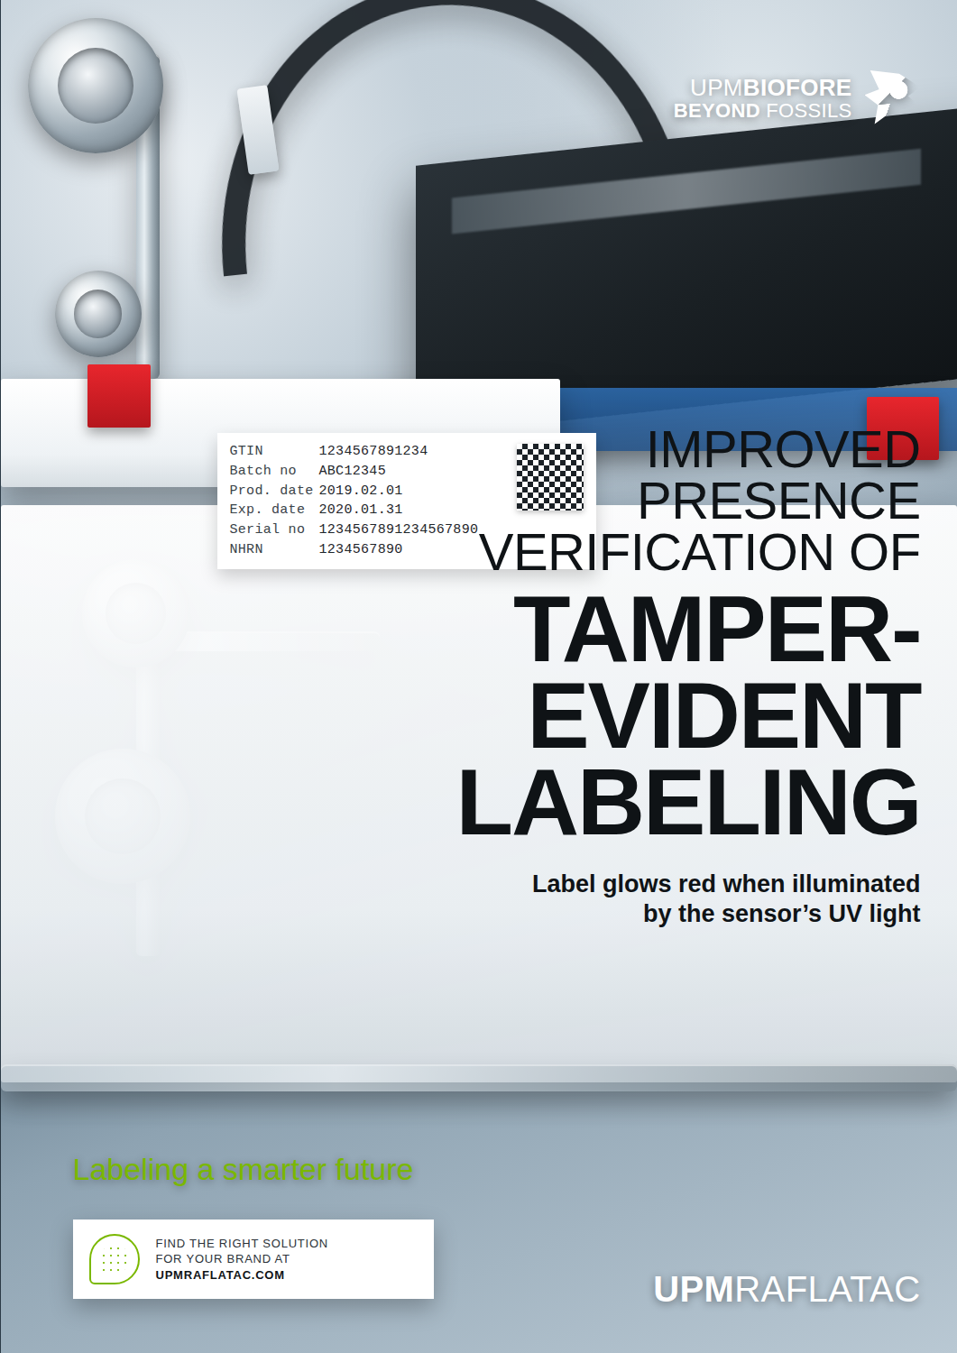| GTIN | 1234567891234 |
| Batch no | ABC12345 |
| Prod. date | 2019.02.01 |
| Exp. date | 2020.01.31 |
| Serial no | 1234567891234567890 |
| NHRN | 1234567890 |
UPMBIOFORE
BEYOND FOSSILS
IMPROVED
PRESENCE
VERIFICATION OF
TAMPER-
EVIDENT
LABELING
Label glows red when illuminated
by the sensor’s UV light
Labeling a smarter future
Find the right solution
for your brand at
UPMRAFLATAC.COM
UPM RAFLATAC